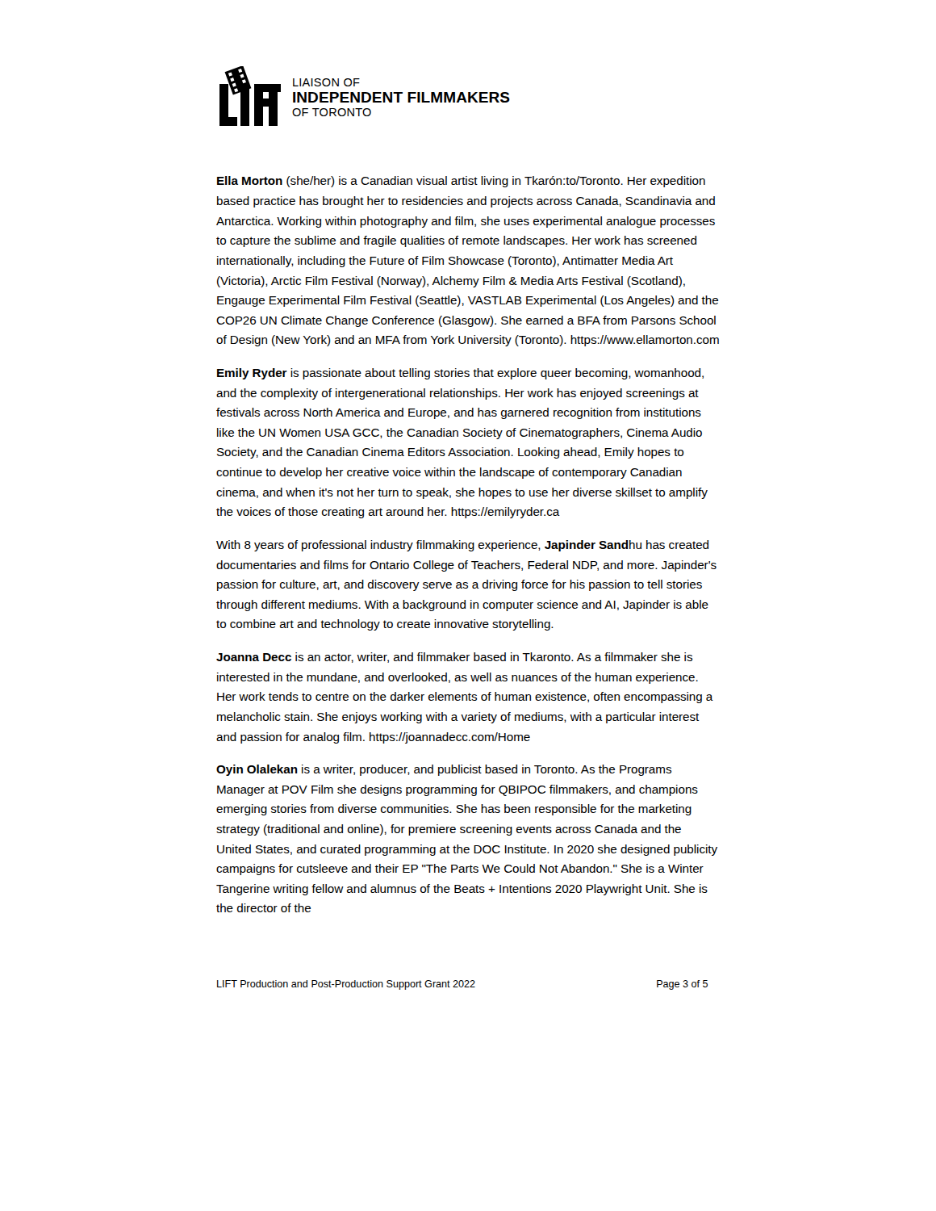LIAISON OF
INDEPENDENT FILMMAKERS
OF TORONTO
Ella Morton (she/her) is a Canadian visual artist living in Tkarón:to/Toronto. Her expedition based practice has brought her to residencies and projects across Canada, Scandinavia and Antarctica. Working within photography and film, she uses experimental analogue processes to capture the sublime and fragile qualities of remote landscapes. Her work has screened internationally, including the Future of Film Showcase (Toronto), Antimatter Media Art (Victoria), Arctic Film Festival (Norway), Alchemy Film & Media Arts Festival (Scotland), Engauge Experimental Film Festival (Seattle), VASTLAB Experimental (Los Angeles) and the COP26 UN Climate Change Conference (Glasgow). She earned a BFA from Parsons School of Design (New York) and an MFA from York University (Toronto). https://www.ellamorton.com
Emily Ryder is passionate about telling stories that explore queer becoming, womanhood, and the complexity of intergenerational relationships. Her work has enjoyed screenings at festivals across North America and Europe, and has garnered recognition from institutions like the UN Women USA GCC, the Canadian Society of Cinematographers, Cinema Audio Society, and the Canadian Cinema Editors Association. Looking ahead, Emily hopes to continue to develop her creative voice within the landscape of contemporary Canadian cinema, and when it's not her turn to speak, she hopes to use her diverse skillset to amplify the voices of those creating art around her. https://emilyryder.ca
With 8 years of professional industry filmmaking experience, Japinder Sandhu has created documentaries and films for Ontario College of Teachers, Federal NDP, and more. Japinder's passion for culture, art, and discovery serve as a driving force for his passion to tell stories through different mediums. With a background in computer science and AI, Japinder is able to combine art and technology to create innovative storytelling.
Joanna Decc is an actor, writer, and filmmaker based in Tkaronto. As a filmmaker she is interested in the mundane, and overlooked, as well as nuances of the human experience. Her work tends to centre on the darker elements of human existence, often encompassing a melancholic stain. She enjoys working with a variety of mediums, with a particular interest and passion for analog film. https://joannadecc.com/Home
Oyin Olalekan is a writer, producer, and publicist based in Toronto. As the Programs Manager at POV Film she designs programming for QBIPOC filmmakers, and champions emerging stories from diverse communities. She has been responsible for the marketing strategy (traditional and online), for premiere screening events across Canada and the United States, and curated programming at the DOC Institute. In 2020 she designed publicity campaigns for cutsleeve and their EP "The Parts We Could Not Abandon." She is a Winter Tangerine writing fellow and alumnus of the Beats + Intentions 2020 Playwright Unit. She is the director of the
LIFT Production and Post-Production Support Grant 2022
Page 3 of 5